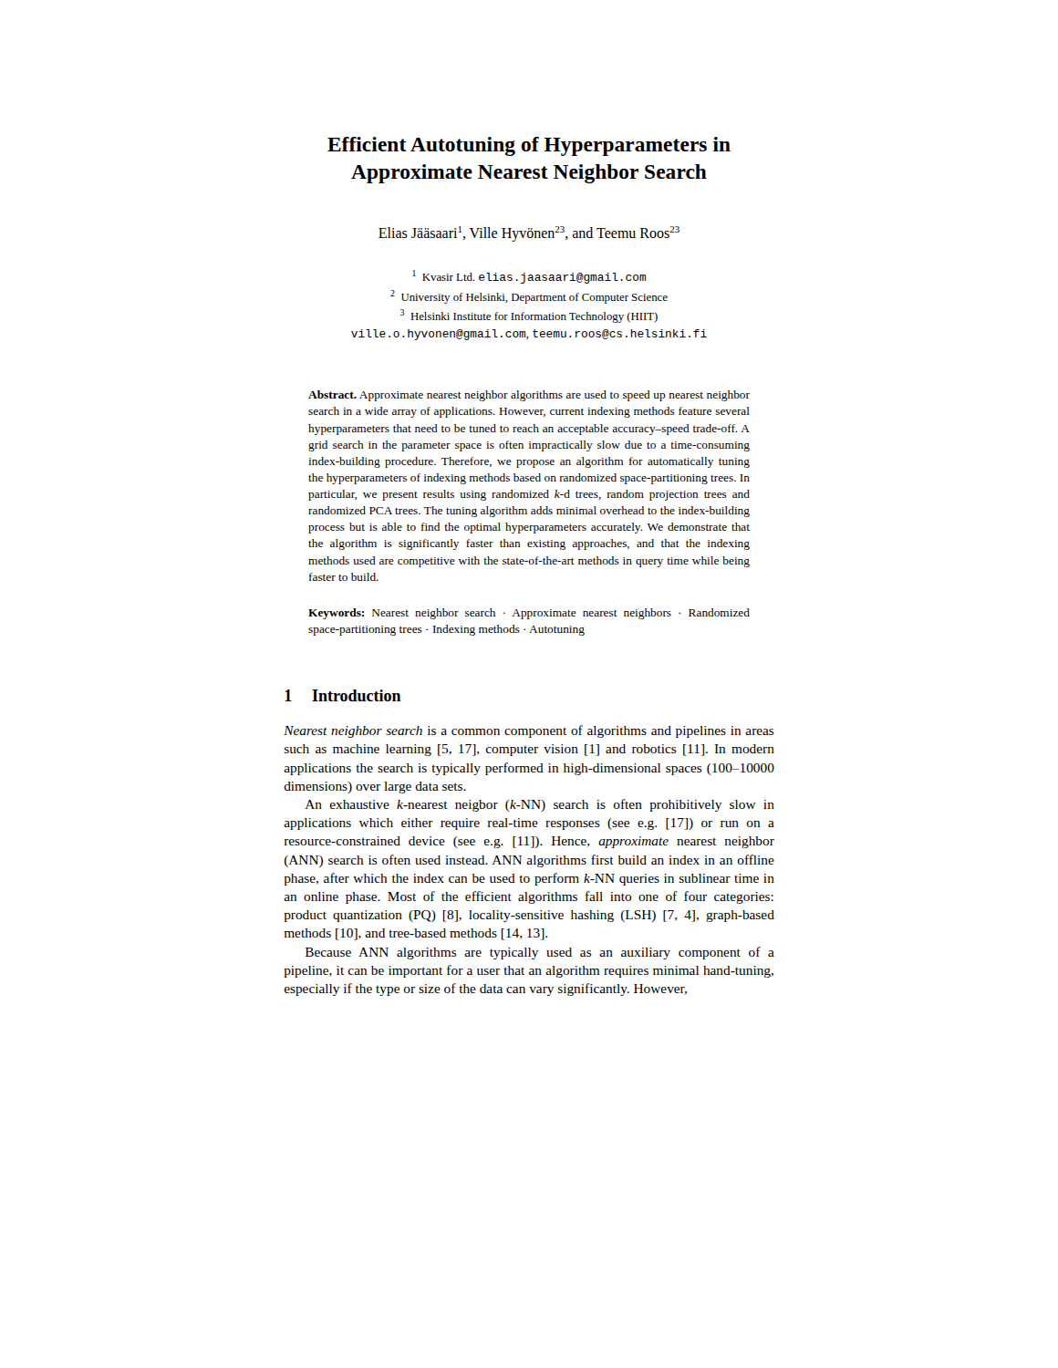Efficient Autotuning of Hyperparameters in
Approximate Nearest Neighbor Search
Elias Jääsaari1, Ville Hyvönen23, and Teemu Roos23
1 Kvasir Ltd. elias.jaasaari@gmail.com
2 University of Helsinki, Department of Computer Science
3 Helsinki Institute for Information Technology (HIIT)
ville.o.hyvonen@gmail.com, teemu.roos@cs.helsinki.fi
Abstract. Approximate nearest neighbor algorithms are used to speed up nearest neighbor search in a wide array of applications. However, current indexing methods feature several hyperparameters that need to be tuned to reach an acceptable accuracy–speed trade-off. A grid search in the parameter space is often impractically slow due to a time-consuming index-building procedure. Therefore, we propose an algorithm for automatically tuning the hyperparameters of indexing methods based on randomized space-partitioning trees. In particular, we present results using randomized k-d trees, random projection trees and randomized PCA trees. The tuning algorithm adds minimal overhead to the index-building process but is able to find the optimal hyperparameters accurately. We demonstrate that the algorithm is significantly faster than existing approaches, and that the indexing methods used are competitive with the state-of-the-art methods in query time while being faster to build.
Keywords: Nearest neighbor search · Approximate nearest neighbors · Randomized space-partitioning trees · Indexing methods · Autotuning
1 Introduction
Nearest neighbor search is a common component of algorithms and pipelines in areas such as machine learning [5, 17], computer vision [1] and robotics [11]. In modern applications the search is typically performed in high-dimensional spaces (100–10000 dimensions) over large data sets.
An exhaustive k-nearest neigbor (k-NN) search is often prohibitively slow in applications which either require real-time responses (see e.g. [17]) or run on a resource-constrained device (see e.g. [11]). Hence, approximate nearest neighbor (ANN) search is often used instead. ANN algorithms first build an index in an offline phase, after which the index can be used to perform k-NN queries in sublinear time in an online phase. Most of the efficient algorithms fall into one of four categories: product quantization (PQ) [8], locality-sensitive hashing (LSH) [7, 4], graph-based methods [10], and tree-based methods [14, 13].
Because ANN algorithms are typically used as an auxiliary component of a pipeline, it can be important for a user that an algorithm requires minimal hand-tuning, especially if the type or size of the data can vary significantly. However,